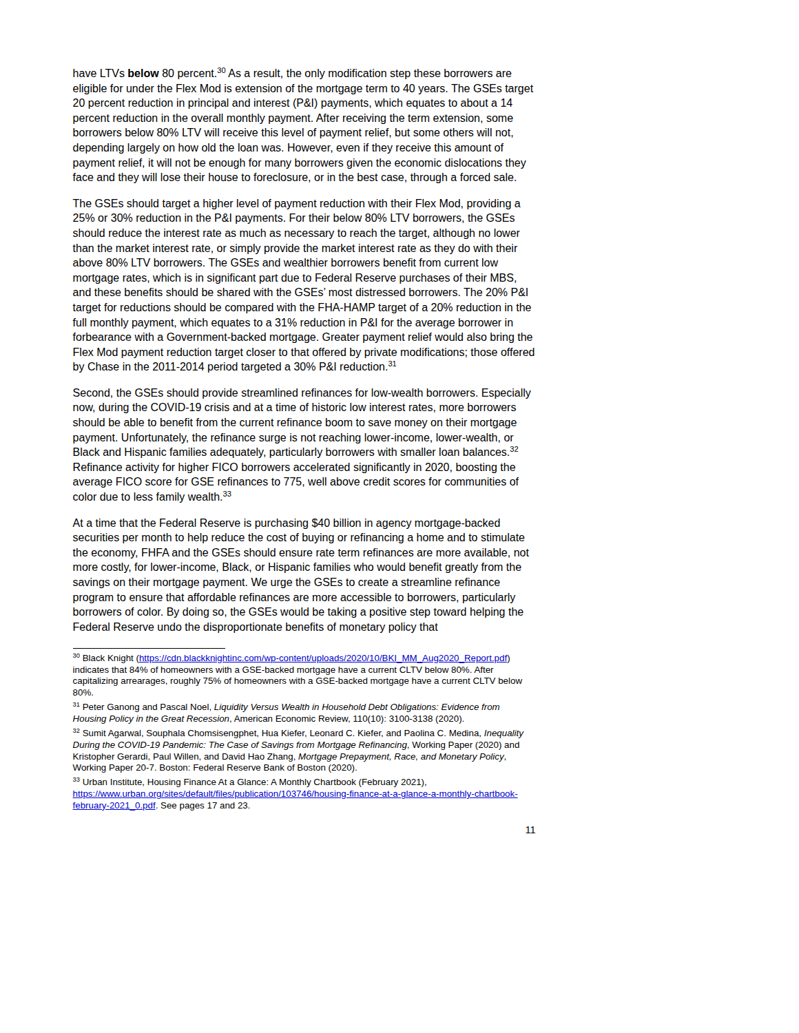have LTVs below 80 percent.30 As a result, the only modification step these borrowers are eligible for under the Flex Mod is extension of the mortgage term to 40 years. The GSEs target 20 percent reduction in principal and interest (P&I) payments, which equates to about a 14 percent reduction in the overall monthly payment. After receiving the term extension, some borrowers below 80% LTV will receive this level of payment relief, but some others will not, depending largely on how old the loan was. However, even if they receive this amount of payment relief, it will not be enough for many borrowers given the economic dislocations they face and they will lose their house to foreclosure, or in the best case, through a forced sale.
The GSEs should target a higher level of payment reduction with their Flex Mod, providing a 25% or 30% reduction in the P&I payments. For their below 80% LTV borrowers, the GSEs should reduce the interest rate as much as necessary to reach the target, although no lower than the market interest rate, or simply provide the market interest rate as they do with their above 80% LTV borrowers. The GSEs and wealthier borrowers benefit from current low mortgage rates, which is in significant part due to Federal Reserve purchases of their MBS, and these benefits should be shared with the GSEs’ most distressed borrowers. The 20% P&I target for reductions should be compared with the FHA-HAMP target of a 20% reduction in the full monthly payment, which equates to a 31% reduction in P&I for the average borrower in forbearance with a Government-backed mortgage. Greater payment relief would also bring the Flex Mod payment reduction target closer to that offered by private modifications; those offered by Chase in the 2011-2014 period targeted a 30% P&I reduction.31
Second, the GSEs should provide streamlined refinances for low-wealth borrowers. Especially now, during the COVID-19 crisis and at a time of historic low interest rates, more borrowers should be able to benefit from the current refinance boom to save money on their mortgage payment. Unfortunately, the refinance surge is not reaching lower-income, lower-wealth, or Black and Hispanic families adequately, particularly borrowers with smaller loan balances.32 Refinance activity for higher FICO borrowers accelerated significantly in 2020, boosting the average FICO score for GSE refinances to 775, well above credit scores for communities of color due to less family wealth.33
At a time that the Federal Reserve is purchasing $40 billion in agency mortgage-backed securities per month to help reduce the cost of buying or refinancing a home and to stimulate the economy, FHFA and the GSEs should ensure rate term refinances are more available, not more costly, for lower-income, Black, or Hispanic families who would benefit greatly from the savings on their mortgage payment. We urge the GSEs to create a streamline refinance program to ensure that affordable refinances are more accessible to borrowers, particularly borrowers of color. By doing so, the GSEs would be taking a positive step toward helping the Federal Reserve undo the disproportionate benefits of monetary policy that
30 Black Knight (https://cdn.blackknightinc.com/wp-content/uploads/2020/10/BKI_MM_Aug2020_Report.pdf) indicates that 84% of homeowners with a GSE-backed mortgage have a current CLTV below 80%. After capitalizing arrearages, roughly 75% of homeowners with a GSE-backed mortgage have a current CLTV below 80%.
31 Peter Ganong and Pascal Noel, Liquidity Versus Wealth in Household Debt Obligations: Evidence from Housing Policy in the Great Recession, American Economic Review, 110(10): 3100-3138 (2020).
32 Sumit Agarwal, Souphala Chomsisengphet, Hua Kiefer, Leonard C. Kiefer, and Paolina C. Medina, Inequality During the COVID-19 Pandemic: The Case of Savings from Mortgage Refinancing, Working Paper (2020) and Kristopher Gerardi, Paul Willen, and David Hao Zhang, Mortgage Prepayment, Race, and Monetary Policy, Working Paper 20-7. Boston: Federal Reserve Bank of Boston (2020).
33 Urban Institute, Housing Finance At a Glance: A Monthly Chartbook (February 2021), https://www.urban.org/sites/default/files/publication/103746/housing-finance-at-a-glance-a-monthly-chartbook-february-2021_0.pdf. See pages 17 and 23.
11